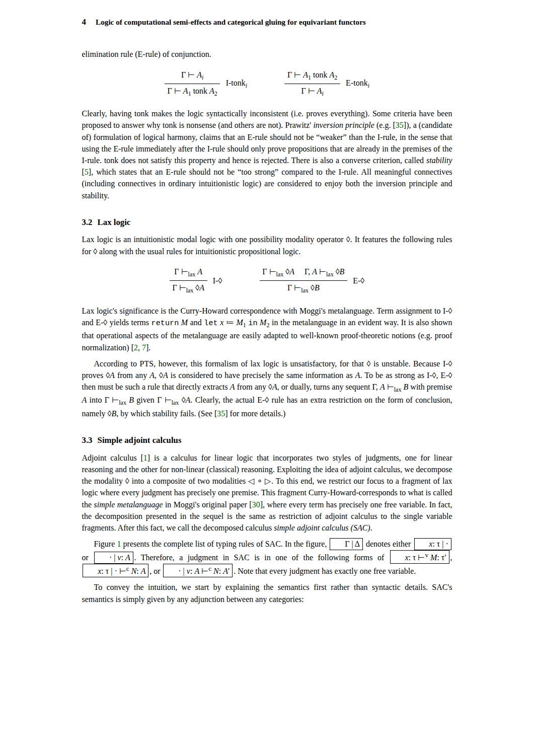4 Logic of computational semi-effects and categorical gluing for equivariant functors
elimination rule (E-rule) of conjunction.
Γ ⊢ Ai Γ ⊢ A1 tonk A2 I-tonki Γ ⊢ A1 tonk A2 Γ ⊢ Ai E-tonki
Clearly, having tonk makes the logic syntactically inconsistent (i.e. proves everything). Some criteria have been proposed to answer why tonk is nonsense (and others are not). Prawitz' inversion principle (e.g. [35]), a (candidate of) formulation of logical harmony, claims that an E-rule should not be “weaker” than the I-rule, in the sense that using the E-rule immediately after the I-rule should only prove propositions that are already in the premises of the I-rule. tonk does not satisfy this property and hence is rejected. There is also a converse criterion, called stability [5], which states that an E-rule should not be “too strong” compared to the I-rule. All meaningful connectives (including connectives in ordinary intuitionistic logic) are considered to enjoy both the inversion principle and stability.
3.2 Lax logic
Lax logic is an intuitionistic modal logic with one possibility modality operator ◊. It features the following rules for ◊ along with the usual rules for intuitionistic propositional logic.
Γ ⊢lax A Γ ⊢lax ◊A I-◊ Γ ⊢lax ◊A Γ, A ⊢lax ◊B Γ ⊢lax ◊B E-◊
Lax logic's significance is the Curry-Howard correspondence with Moggi's metalanguage. Term assignment to I-◊ and E-◊ yields terms return M and let x ≔ M1 in M2 in the metalanguage in an evident way. It is also shown that operational aspects of the metalanguage are easily adapted to well-known proof-theoretic notions (e.g. proof normalization) [2, 7].
According to PTS, however, this formalism of lax logic is unsatisfactory, for that ◊ is unstable. Because I-◊ proves ◊A from any A, ◊A is considered to have precisely the same information as A. To be as strong as I-◊, E-◊ then must be such a rule that directly extracts A from any ◊A, or dually, turns any sequent Γ, A ⊢lax B with premise A into Γ ⊢lax B given Γ ⊢lax ◊A. Clearly, the actual E-◊ rule has an extra restriction on the form of conclusion, namely ◊B, by which stability fails. (See [35] for more details.)
3.3 Simple adjoint calculus
Adjoint calculus [1] is a calculus for linear logic that incorporates two styles of judgments, one for linear reasoning and the other for non-linear (classical) reasoning. Exploiting the idea of adjoint calculus, we decompose the modality ◊ into a composite of two modalities ◁ ∘ ▷. To this end, we restrict our focus to a fragment of lax logic where every judgment has precisely one premise. This fragment Curry-Howard-corresponds to what is called the simple metalanguage in Moggi's original paper [30], where every term has precisely one free variable. In fact, the decomposition presented in the sequel is the same as restriction of adjoint calculus to the single variable fragments. After this fact, we call the decomposed calculus simple adjoint calculus (SAC).
Figure 1 presents the complete list of typing rules of SAC. In the figure, Γ | Δ denotes either x: τ | · or · | v: A. Therefore, a judgment in SAC is in one of the following forms of x: τ ⊢v M: τ′, x: τ | · ⊢c N: A, or · | v: A ⊢c N: A′. Note that every judgment has exactly one free variable.
To convey the intuition, we start by explaining the semantics first rather than syntactic details. SAC's semantics is simply given by any adjunction between any categories: